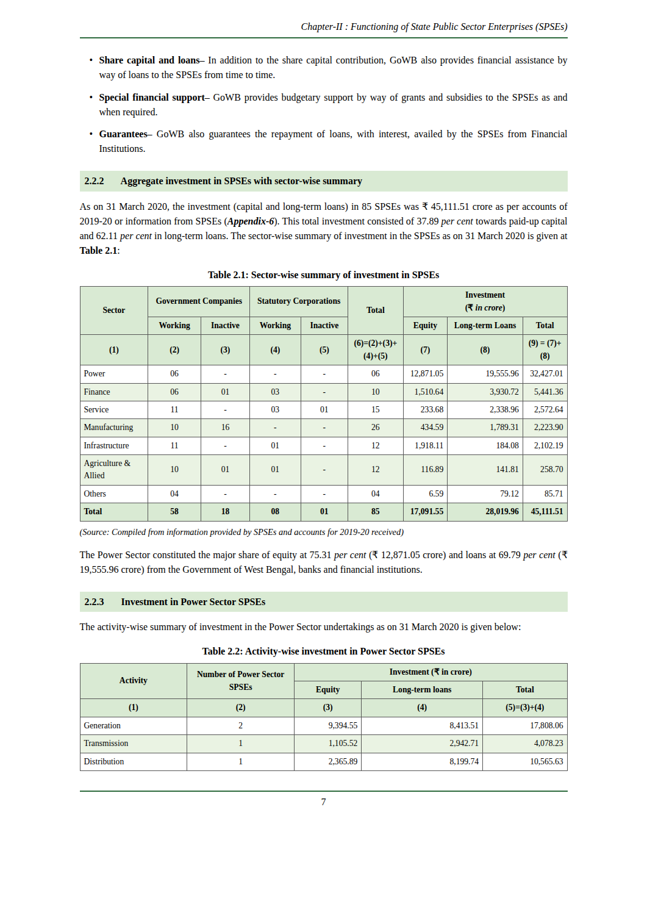Chapter-II : Functioning of State Public Sector Enterprises (SPSEs)
Share capital and loans– In addition to the share capital contribution, GoWB also provides financial assistance by way of loans to the SPSEs from time to time.
Special financial support– GoWB provides budgetary support by way of grants and subsidies to the SPSEs as and when required.
Guarantees– GoWB also guarantees the repayment of loans, with interest, availed by the SPSEs from Financial Institutions.
2.2.2 Aggregate investment in SPSEs with sector-wise summary
As on 31 March 2020, the investment (capital and long-term loans) in 85 SPSEs was ₹ 45,111.51 crore as per accounts of 2019-20 or information from SPSEs (Appendix-6). This total investment consisted of 37.89 per cent towards paid-up capital and 62.11 per cent in long-term loans. The sector-wise summary of investment in the SPSEs as on 31 March 2020 is given at Table 2.1:
Table 2.1: Sector-wise summary of investment in SPSEs
| Sector | Government Companies | Statutory Corporations | Total | Investment ( ₹ in crore ) |
| --- | --- | --- | --- | --- |
| Working | Inactive | Working | Inactive | Equity | Long-term Loans | Total |
| (1) | (2) | (3) | (4) | (5) | (6)=(2)+(3)+ (4)+(5) | (7) | (8) | (9) = (7)+ (8) |
| Power | 06 | - | - | - | 06 | 12,871.05 | 19,555.96 | 32,427.01 |
| Finance | 06 | 01 | 03 | - | 10 | 1,510.64 | 3,930.72 | 5,441.36 |
| Service | 11 | - | 03 | 01 | 15 | 233.68 | 2,338.96 | 2,572.64 |
| Manufacturing | 10 | 16 | - | - | 26 | 434.59 | 1,789.31 | 2,223.90 |
| Infrastructure | 11 | - | 01 | - | 12 | 1,918.11 | 184.08 | 2,102.19 |
| Agriculture & Allied | 10 | 01 | 01 | - | 12 | 116.89 | 141.81 | 258.70 |
| Others | 04 | - | - | - | 04 | 6.59 | 79.12 | 85.71 |
| Total | 58 | 18 | 08 | 01 | 85 | 17,091.55 | 28,019.96 | 45,111.51 |
(Source: Compiled from information provided by SPSEs and accounts for 2019-20 received)
The Power Sector constituted the major share of equity at 75.31 per cent (₹ 12,871.05 crore) and loans at 69.79 per cent (₹ 19,555.96 crore) from the Government of West Bengal, banks and financial institutions.
2.2.3 Investment in Power Sector SPSEs
The activity-wise summary of investment in the Power Sector undertakings as on 31 March 2020 is given below:
Table 2.2: Activity-wise investment in Power Sector SPSEs
| Activity | Number of Power Sector SPSEs | Investment ( ₹ in crore) |
| --- | --- | --- |
| Equity | Long-term loans | Total |
| (1) | (2) | (3) | (4) | (5)=(3)+(4) |
| Generation | 2 | 9,394.55 | 8,413.51 | 17,808.06 |
| Transmission | 1 | 1,105.52 | 2,942.71 | 4,078.23 |
| Distribution | 1 | 2,365.89 | 8,199.74 | 10,565.63 |
7